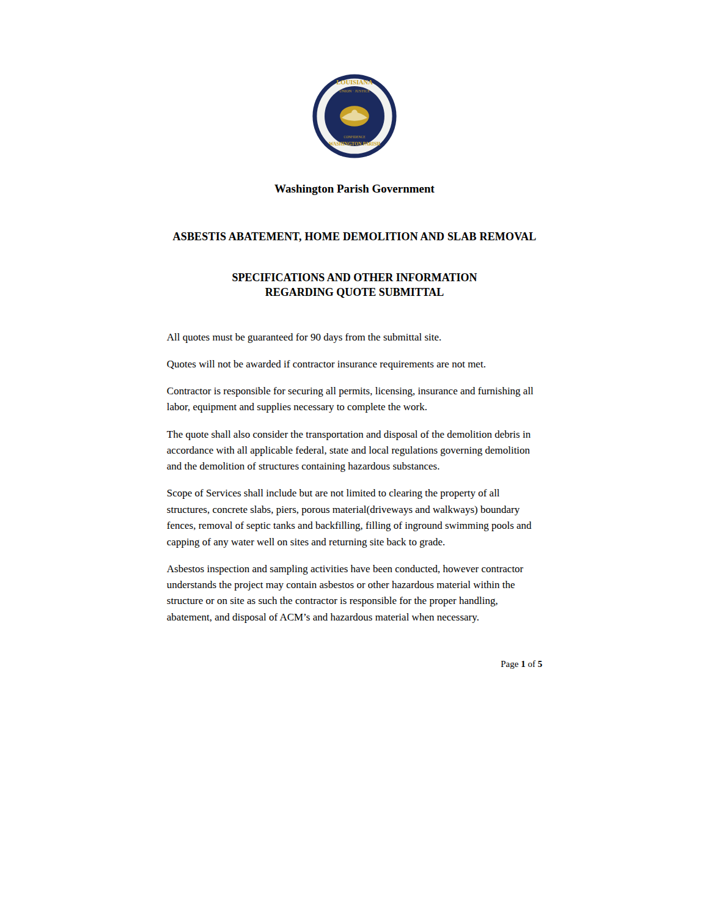Washington Parish Government
ASBESTIS ABATEMENT, HOME DEMOLITION AND SLAB REMOVAL
SPECIFICATIONS AND OTHER INFORMATION
REGARDING QUOTE SUBMITTAL
All quotes must be guaranteed for 90 days from the submittal site.
Quotes will not be awarded if contractor insurance requirements are not met.
Contractor is responsible for securing all permits, licensing, insurance and furnishing all labor, equipment and supplies necessary to complete the work.
The quote shall also consider the transportation and disposal of the demolition debris in accordance with all applicable federal, state and local regulations governing demolition and the demolition of structures containing hazardous substances.
Scope of Services shall include but are not limited to clearing the property of all structures, concrete slabs, piers, porous material(driveways and walkways) boundary fences, removal of septic tanks and backfilling, filling of inground swimming pools and capping of any water well on sites and returning site back to grade.
Asbestos inspection and sampling activities have been conducted, however contractor understands the project may contain asbestos or other hazardous material within the structure or on site as such the contractor is responsible for the proper handling, abatement, and disposal of ACM’s and hazardous material when necessary.
Page 1 of 5